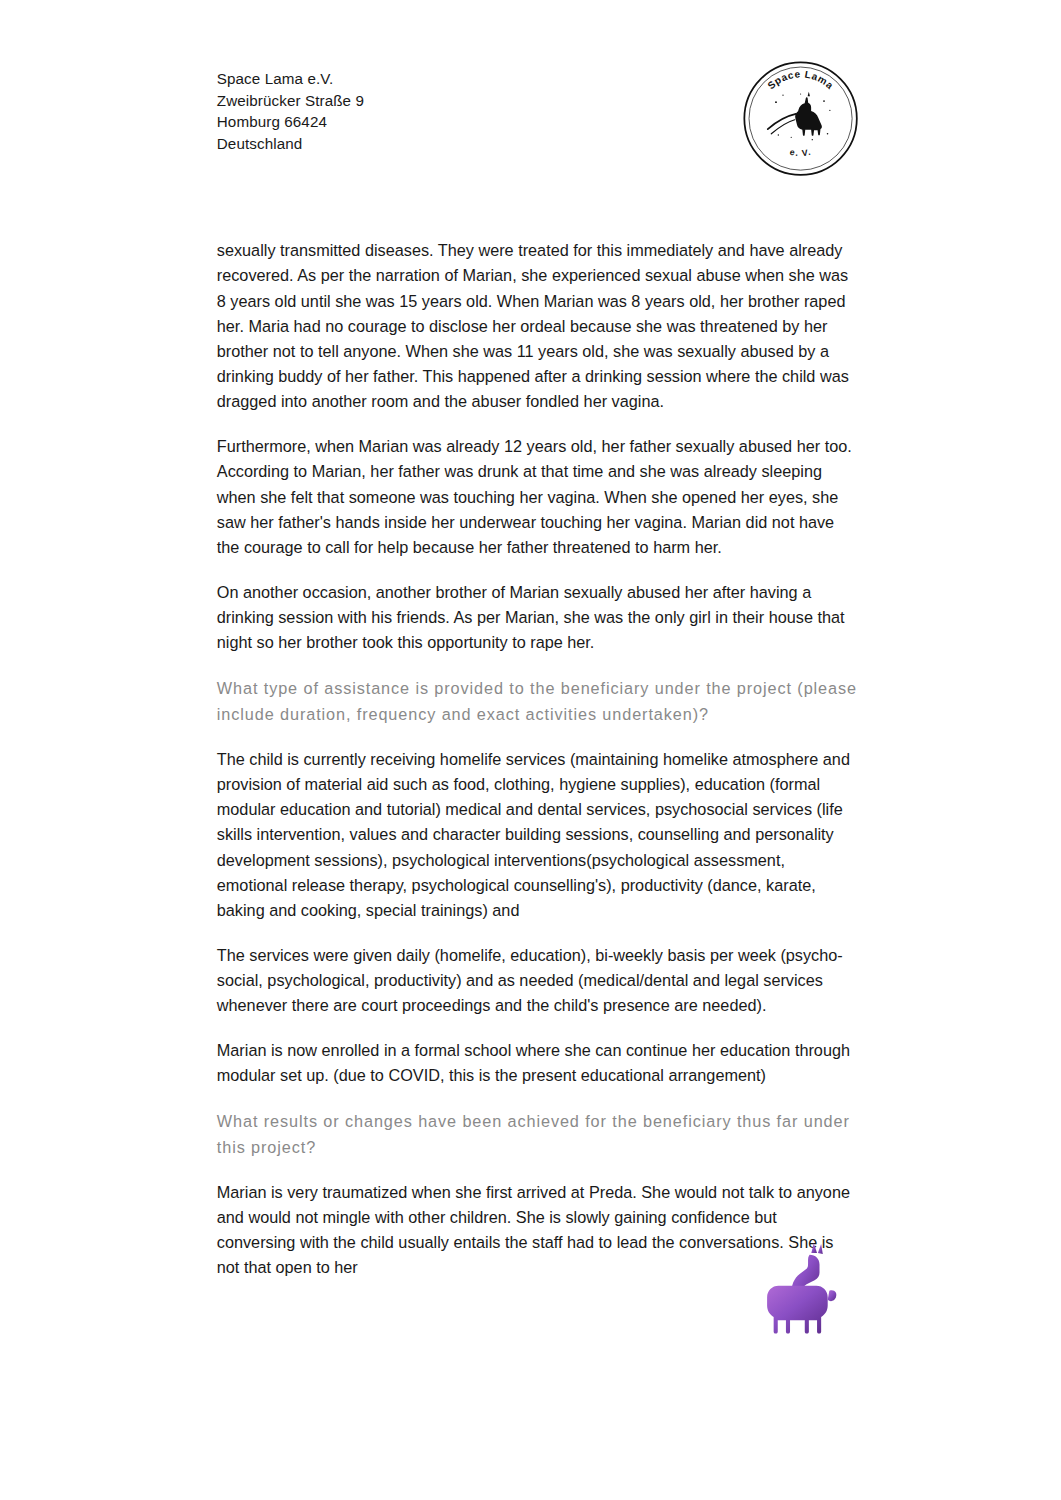Space Lama e.V.
Zweibrücker Straße 9
Homburg 66424
Deutschland
Space Lama e. V.
sexually transmitted diseases. They were treated for this immediately and have already recovered. As per the narration of Marian, she experienced sexual abuse when she was 8 years old until she was 15 years old. When Marian was 8 years old, her brother raped her. Maria had no courage to disclose her ordeal because she was threatened by her brother not to tell anyone. When she was 11 years old, she was sexually abused by a drinking buddy of her father. This happened after a drinking session where the child was dragged into another room and the abuser fondled her vagina.
Furthermore, when Marian was already 12 years old, her father sexually abused her too. According to Marian, her father was drunk at that time and she was already sleeping when she felt that someone was touching her vagina. When she opened her eyes, she saw her father's hands inside her underwear touching her vagina. Marian did not have the courage to call for help because her father threatened to harm her.
On another occasion, another brother of Marian sexually abused her after having a drinking session with his friends. As per Marian, she was the only girl in their house that night so her brother took this opportunity to rape her.
What type of assistance is provided to the beneficiary under the project (please include duration, frequency and exact activities undertaken)?
The child is currently receiving homelife services (maintaining homelike atmosphere and provision of material aid such as food, clothing, hygiene supplies), education (formal modular education and tutorial) medical and dental services, psychosocial services (life skills intervention, values and character building sessions, counselling and personality development sessions), psychological interventions(psychological assessment, emotional release therapy, psychological counselling's), productivity (dance, karate, baking and cooking, special trainings) and
The services were given daily (homelife, education), bi-weekly basis per week (psycho-social, psychological, productivity) and as needed (medical/dental and legal services whenever there are court proceedings and the child's presence are needed).
Marian is now enrolled in a formal school where she can continue her education through modular set up. (due to COVID, this is the present educational arrangement)
What results or changes have been achieved for the beneficiary thus far under this project?
Marian is very traumatized when she first arrived at Preda. She would not talk to anyone and would not mingle with other children. She is slowly gaining confidence but conversing with the child usually entails the staff had to lead the conversations. She is not that open to her